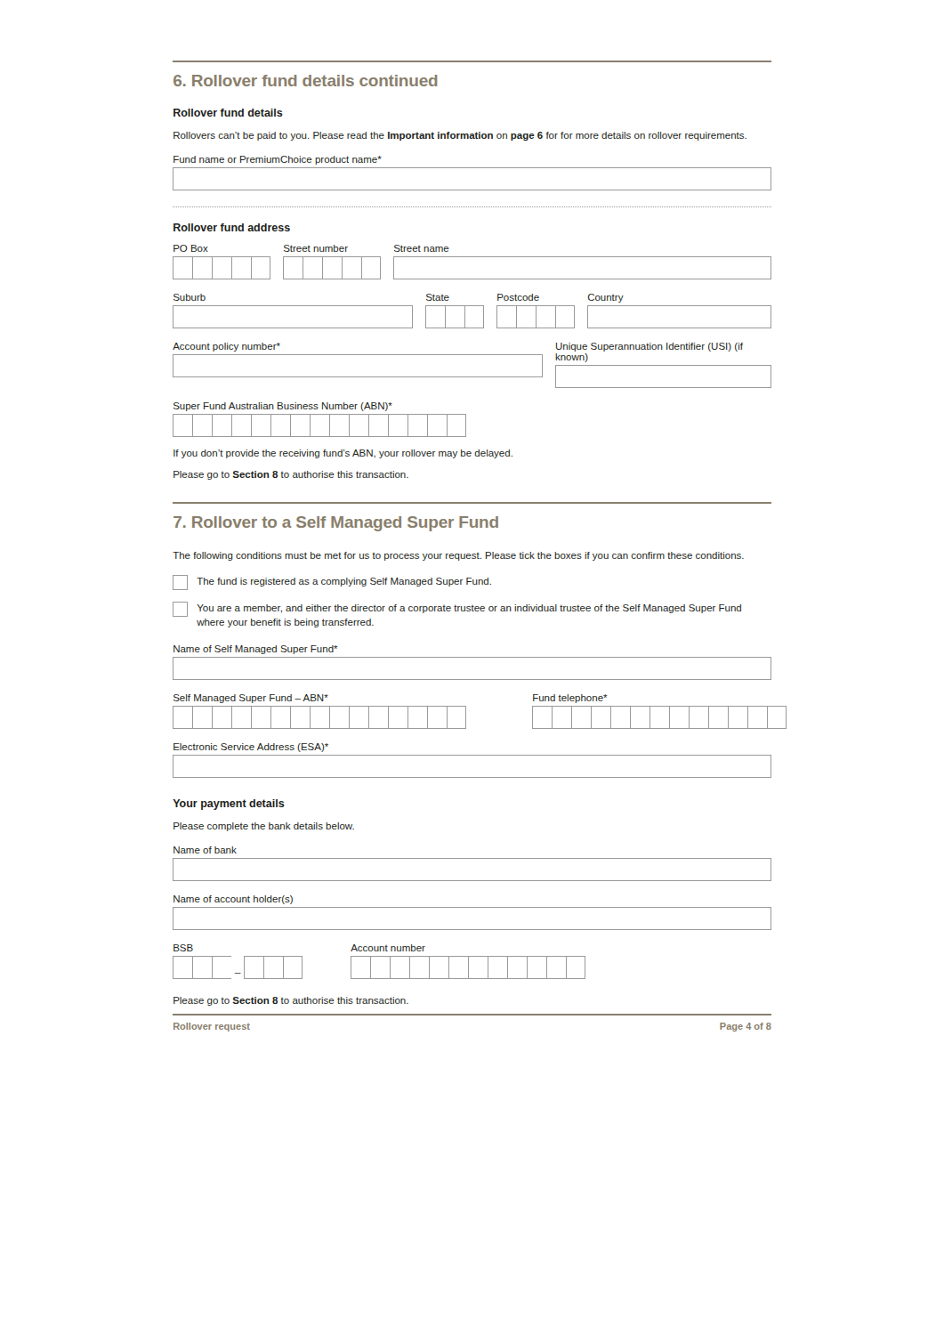6. Rollover fund details continued
Rollover fund details
Rollovers can’t be paid to you. Please read the Important information on page 6 for for more details on rollover requirements.
Fund name or PremiumChoice product name*
Rollover fund address
PO Box
Street number
Street name
Suburb
State
Postcode
Country
Account policy number*
Unique Superannuation Identifier (USI) (if known)
Super Fund Australian Business Number (ABN)*
If you don’t provide the receiving fund’s ABN, your rollover may be delayed.
Please go to Section 8 to authorise this transaction.
7. Rollover to a Self Managed Super Fund
The following conditions must be met for us to process your request. Please tick the boxes if you can confirm these conditions.
The fund is registered as a complying Self Managed Super Fund.
You are a member, and either the director of a corporate trustee or an individual trustee of the Self Managed Super Fund where your benefit is being transferred.
Name of Self Managed Super Fund*
Self Managed Super Fund – ABN*
Fund telephone*
Electronic Service Address (ESA)*
Your payment details
Please complete the bank details below.
Name of bank
Name of account holder(s)
BSB
–
Account number
Please go to Section 8 to authorise this transaction.
Rollover request Page 4 of 8